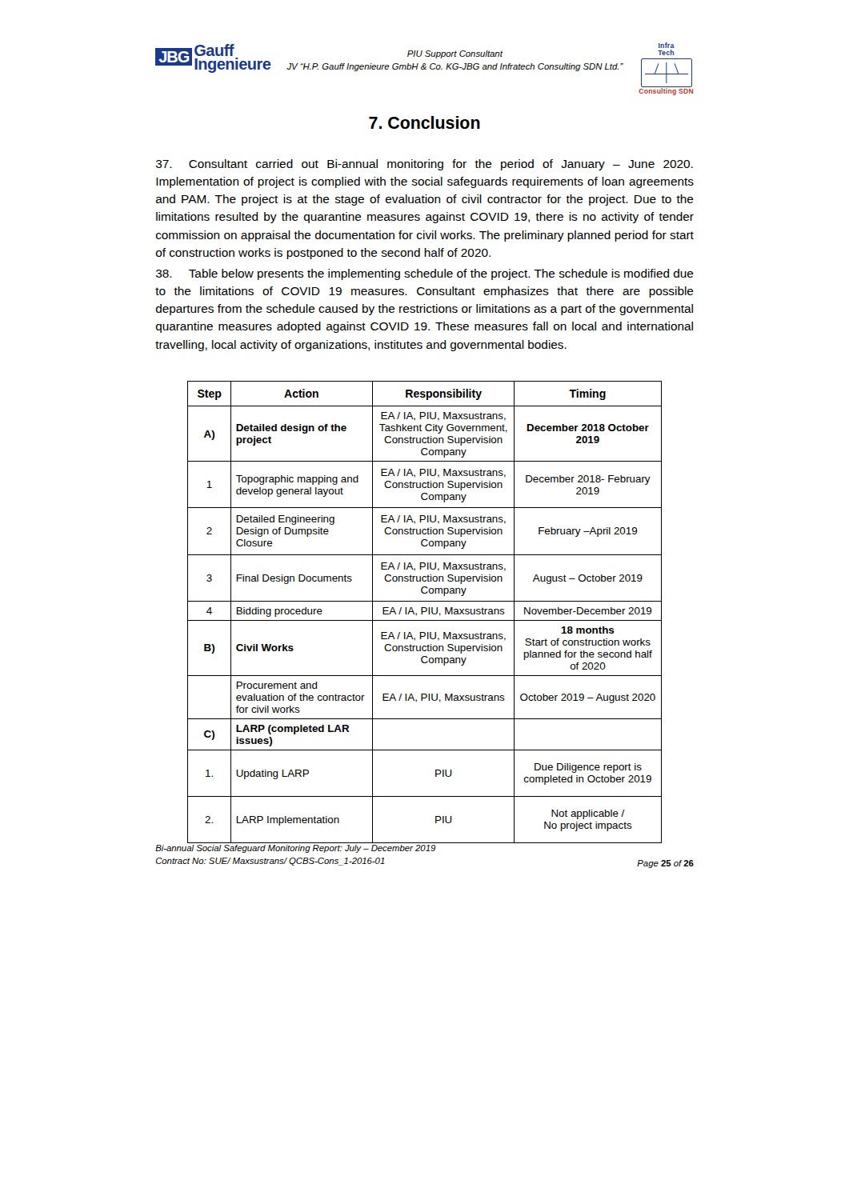JBG
Gauff Ingenieure
PIU Support Consultant
JV “H.P. Gauff Ingenieure GmbH & Co. KG-JBG and Infratech Consulting SDN Ltd.”
Infra
Tech
Consulting SDN
7. Conclusion
37. Consultant carried out Bi-annual monitoring for the period of January – June 2020. Implementation of project is complied with the social safeguards requirements of loan agreements and PAM. The project is at the stage of evaluation of civil contractor for the project. Due to the limitations resulted by the quarantine measures against COVID 19, there is no activity of tender commission on appraisal the documentation for civil works. The preliminary planned period for start of construction works is postponed to the second half of 2020.
38. Table below presents the implementing schedule of the project. The schedule is modified due to the limitations of COVID 19 measures. Consultant emphasizes that there are possible departures from the schedule caused by the restrictions or limitations as a part of the governmental quarantine measures adopted against COVID 19. These measures fall on local and international travelling, local activity of organizations, institutes and governmental bodies.
| Step | Action | Responsibility | Timing |
| --- | --- | --- | --- |
| A) | Detailed design of the project | EA / IA, PIU, Maxsustrans, Tashkent City Government, Construction Supervision Company | December 2018 October 2019 |
| 1 | Topographic mapping and develop general layout | EA / IA, PIU, Maxsustrans, Construction Supervision Company | December 2018- February 2019 |
| 2 | Detailed Engineering Design of Dumpsite Closure | EA / IA, PIU, Maxsustrans, Construction Supervision Company | February –April 2019 |
| 3 | Final Design Documents | EA / IA, PIU, Maxsustrans, Construction Supervision Company | August – October 2019 |
| 4 | Bidding procedure | EA / IA, PIU, Maxsustrans | November-December 2019 |
| B) | Civil Works | EA / IA, PIU, Maxsustrans, Construction Supervision Company | 18 months Start of construction works planned for the second half of 2020 |
| | Procurement and evaluation of the contractor for civil works | EA / IA, PIU, Maxsustrans | October 2019 – August 2020 |
| C) | LARP (completed LAR issues) | | |
| 1. | Updating LARP | PIU | Due Diligence report is completed in October 2019 |
| 2. | LARP Implementation | PIU | Not applicable / No project impacts |
Bi-annual Social Safeguard Monitoring Report: July – December 2019
Contract No: SUE/ Maxsustrans/ QCBS-Cons_1-2016-01
Page 25 of 26